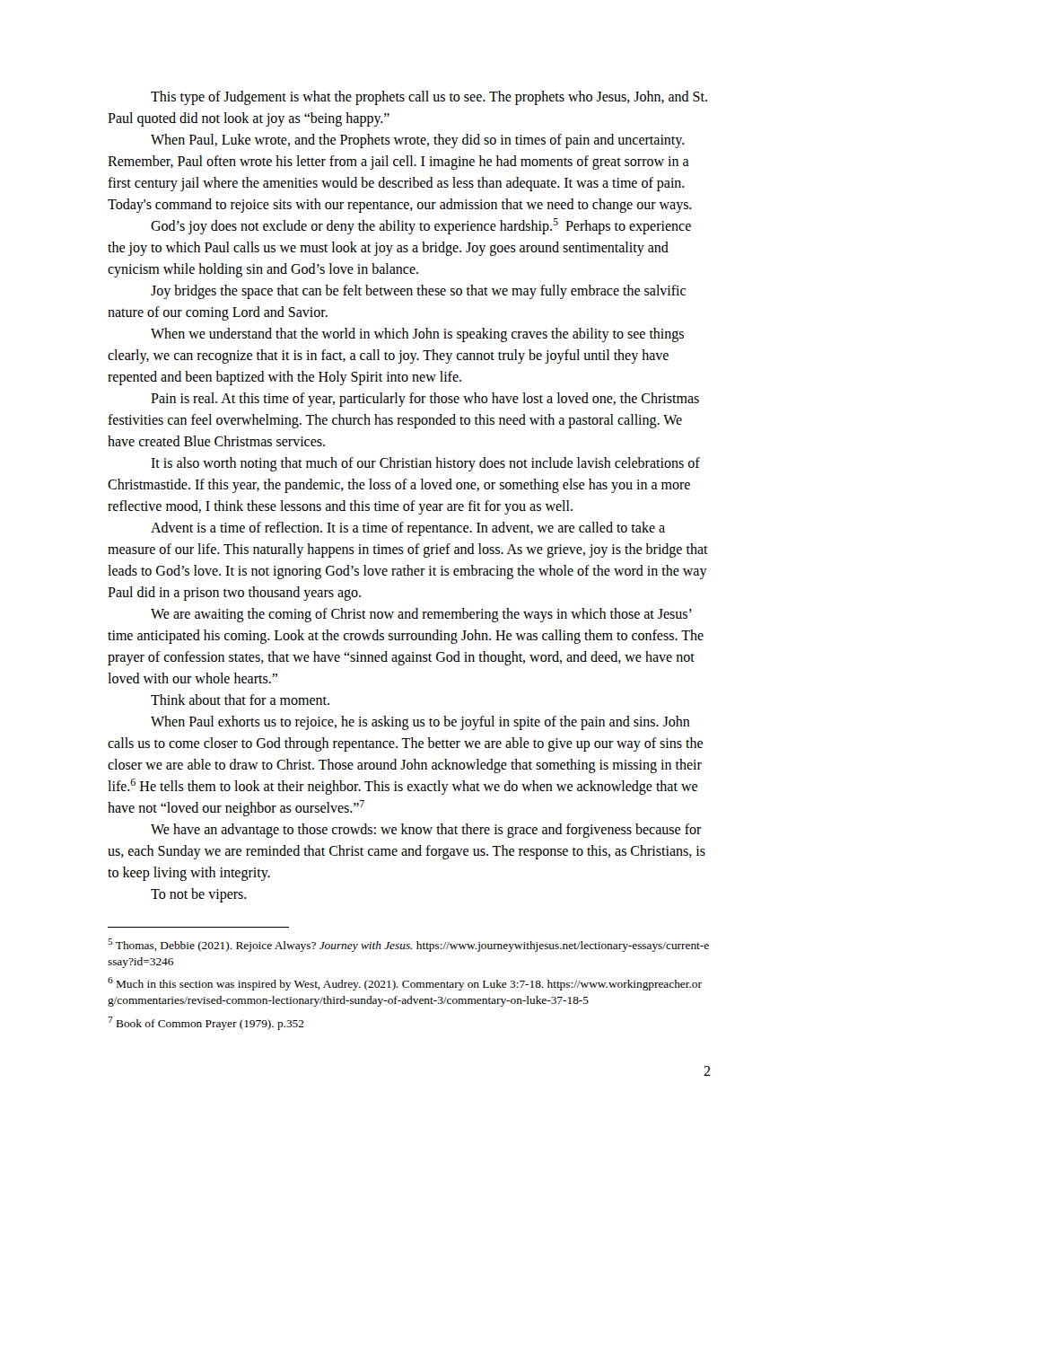This type of Judgement is what the prophets call us to see. The prophets who Jesus, John, and St. Paul quoted did not look at joy as “being happy.”
When Paul, Luke wrote, and the Prophets wrote, they did so in times of pain and uncertainty. Remember, Paul often wrote his letter from a jail cell. I imagine he had moments of great sorrow in a first century jail where the amenities would be described as less than adequate. It was a time of pain. Today's command to rejoice sits with our repentance, our admission that we need to change our ways.
God’s joy does not exclude or deny the ability to experience hardship.5 Perhaps to experience the joy to which Paul calls us we must look at joy as a bridge. Joy goes around sentimentality and cynicism while holding sin and God’s love in balance.
Joy bridges the space that can be felt between these so that we may fully embrace the salvific nature of our coming Lord and Savior.
When we understand that the world in which John is speaking craves the ability to see things clearly, we can recognize that it is in fact, a call to joy. They cannot truly be joyful until they have repented and been baptized with the Holy Spirit into new life.
Pain is real. At this time of year, particularly for those who have lost a loved one, the Christmas festivities can feel overwhelming. The church has responded to this need with a pastoral calling. We have created Blue Christmas services.
It is also worth noting that much of our Christian history does not include lavish celebrations of Christmastide. If this year, the pandemic, the loss of a loved one, or something else has you in a more reflective mood, I think these lessons and this time of year are fit for you as well.
Advent is a time of reflection. It is a time of repentance. In advent, we are called to take a measure of our life. This naturally happens in times of grief and loss. As we grieve, joy is the bridge that leads to God’s love. It is not ignoring God’s love rather it is embracing the whole of the word in the way Paul did in a prison two thousand years ago.
We are awaiting the coming of Christ now and remembering the ways in which those at Jesus’ time anticipated his coming. Look at the crowds surrounding John. He was calling them to confess. The prayer of confession states, that we have “sinned against God in thought, word, and deed, we have not loved with our whole hearts.”
Think about that for a moment.
When Paul exhorts us to rejoice, he is asking us to be joyful in spite of the pain and sins. John calls us to come closer to God through repentance. The better we are able to give up our way of sins the closer we are able to draw to Christ. Those around John acknowledge that something is missing in their life.6 He tells them to look at their neighbor. This is exactly what we do when we acknowledge that we have not “loved our neighbor as ourselves.”7
We have an advantage to those crowds: we know that there is grace and forgiveness because for us, each Sunday we are reminded that Christ came and forgave us. The response to this, as Christians, is to keep living with integrity.
To not be vipers.
5 Thomas, Debbie (2021). Rejoice Always? Journey with Jesus. https://www.journeywithjesus.net/lectionary-essays/current-essay?id=3246
6 Much in this section was inspired by West, Audrey. (2021). Commentary on Luke 3:7-18. https://www.workingpreacher.org/commentaries/revised-common-lectionary/third-sunday-of-advent-3/commentary-on-luke-37-18-5
7 Book of Common Prayer (1979). p.352
2